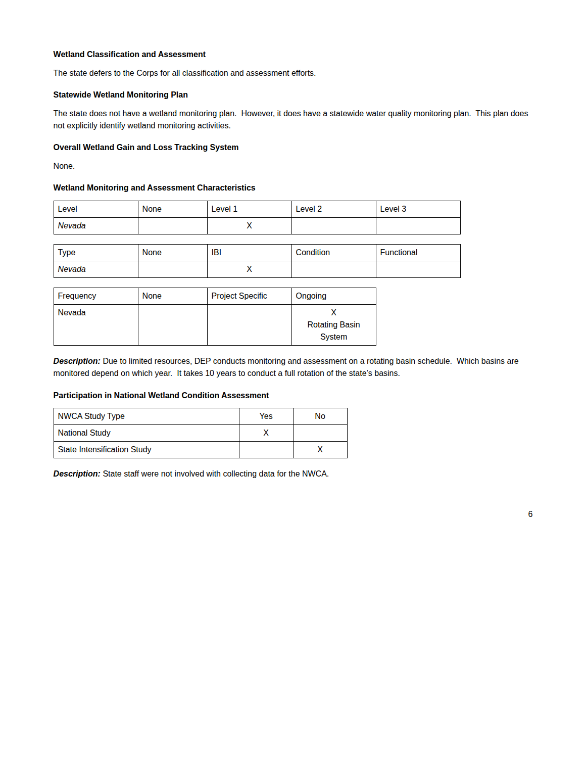Wetland Classification and Assessment
The state defers to the Corps for all classification and assessment efforts.
Statewide Wetland Monitoring Plan
The state does not have a wetland monitoring plan. However, it does have a statewide water quality monitoring plan. This plan does not explicitly identify wetland monitoring activities.
Overall Wetland Gain and Loss Tracking System
None.
Wetland Monitoring and Assessment Characteristics
| Level | None | Level 1 | Level 2 | Level 3 |
| Nevada | | X | | |
| Type | None | IBI | Condition | Functional |
| Nevada | | X | | |
| Frequency | None | Project Specific | Ongoing |
| Nevada | | | X Rotating Basin System |
Description: Due to limited resources, DEP conducts monitoring and assessment on a rotating basin schedule. Which basins are monitored depend on which year. It takes 10 years to conduct a full rotation of the state’s basins.
Participation in National Wetland Condition Assessment
| NWCA Study Type | Yes | No |
| --- | --- | --- |
| National Study | X | |
| State Intensification Study | | X |
Description: State staff were not involved with collecting data for the NWCA.
6